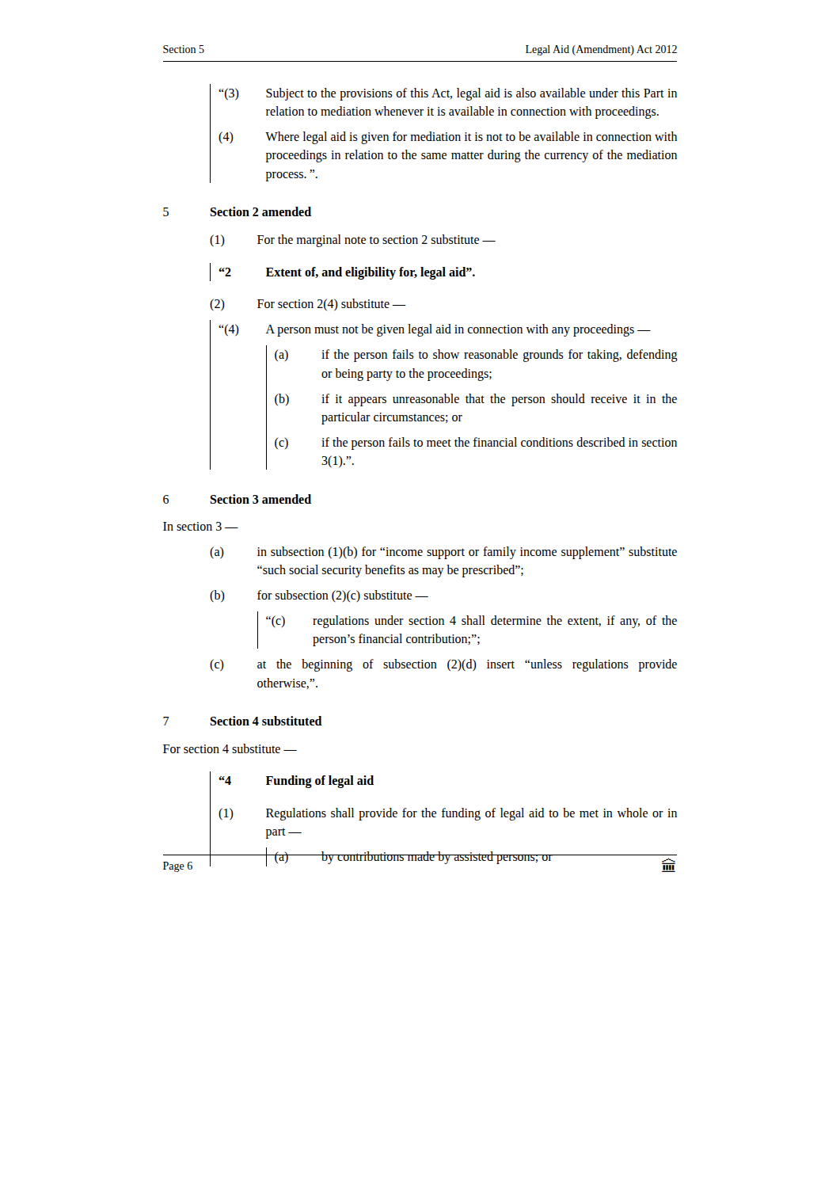Section 5
Legal Aid (Amendment) Act 2012
“(3)
Subject to the provisions of this Act, legal aid is also available under this Part in relation to mediation whenever it is available in connection with proceedings.
(4)
Where legal aid is given for mediation it is not to be available in connection with proceedings in relation to the same matter during the currency of the mediation process. ”.
5
Section 2 amended
(1)
For the marginal note to section 2 substitute —
“2
Extent of, and eligibility for, legal aid”.
(2)
For section 2(4) substitute —
“(4)
A person must not be given legal aid in connection with any proceedings —
(a)
if the person fails to show reasonable grounds for taking, defending or being party to the proceedings;
(b)
if it appears unreasonable that the person should receive it in the particular circumstances; or
(c)
if the person fails to meet the financial conditions described in section 3(1).”.
6
Section 3 amended
In section 3 —
(a)
in subsection (1)(b) for “income support or family income supplement” substitute “such social security benefits as may be prescribed”;
(b)
for subsection (2)(c) substitute —
“(c)
regulations under section 4 shall determine the extent, if any, of the person’s financial contribution;”;
(c)
at the beginning of subsection (2)(d) insert “unless regulations provide otherwise,”.
7
Section 4 substituted
For section 4 substitute —
“4
Funding of legal aid
(1)
Regulations shall provide for the funding of legal aid to be met in whole or in part —
(a)
by contributions made by assisted persons; or
Page 6
🏛